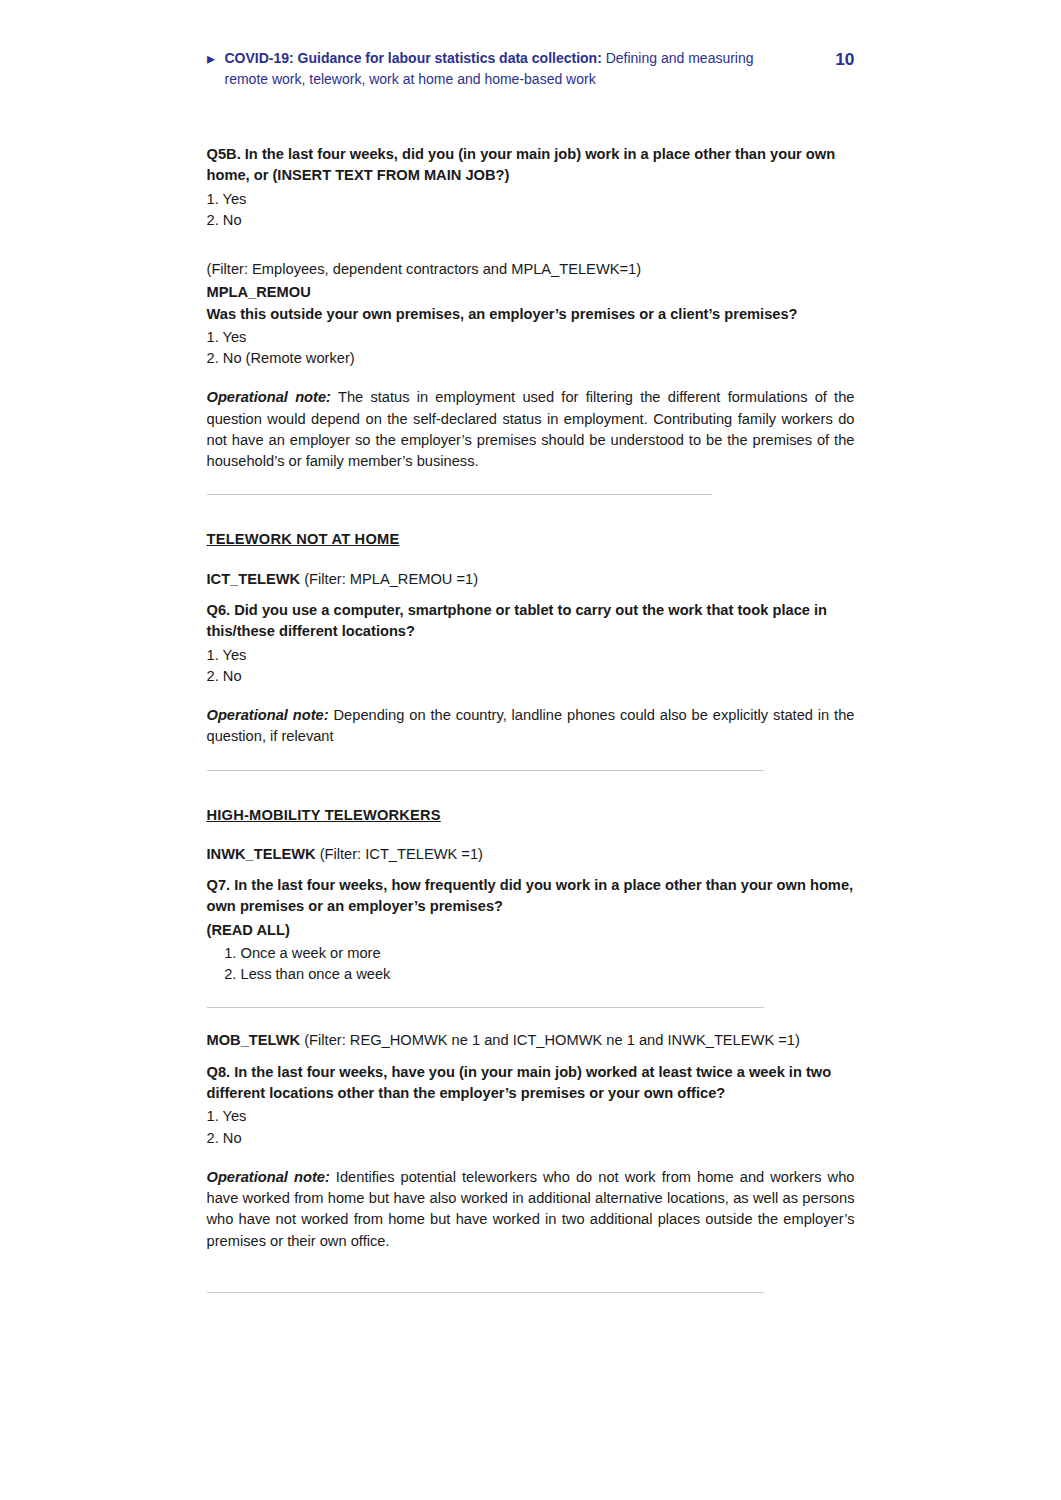▸
COVID-19: Guidance for labour statistics data collection: Defining and measuring remote work, telework, work at home and home-based work
10
Q5B. In the last four weeks, did you (in your main job) work in a place other than your own home, or (INSERT TEXT FROM MAIN JOB?)
1. Yes
2. No
(Filter: Employees, dependent contractors and MPLA_TELEWK=1)
MPLA_REMOU
Was this outside your own premises, an employer’s premises or a client’s premises?
1. Yes
2. No (Remote worker)
Operational note: The status in employment used for filtering the different formulations of the question would depend on the self-declared status in employment. Contributing family workers do not have an employer so the employer’s premises should be understood to be the premises of the household’s or family member’s business.
Telework not at home
ICT_TELEWK (Filter: MPLA_REMOU =1)
Q6. Did you use a computer, smartphone or tablet to carry out the work that took place in this/these different locations?
1. Yes
2. No
Operational note: Depending on the country, landline phones could also be explicitly stated in the question, if relevant
High-mobility teleworkers
INWK_TELEWK (Filter: ICT_TELEWK =1)
Q7. In the last four weeks, how frequently did you work in a place other than your own home, own premises or an employer’s premises?
(READ ALL)
Once a week or more
Less than once a week
MOB_TELWK (Filter: REG_HOMWK ne 1 and ICT_HOMWK ne 1 and INWK_TELEWK =1)
Q8. In the last four weeks, have you (in your main job) worked at least twice a week in two different locations other than the employer’s premises or your own office?
1. Yes
2. No
Operational note: Identifies potential teleworkers who do not work from home and workers who have worked from home but have also worked in additional alternative locations, as well as persons who have not worked from home but have worked in two additional places outside the employer’s premises or their own office.